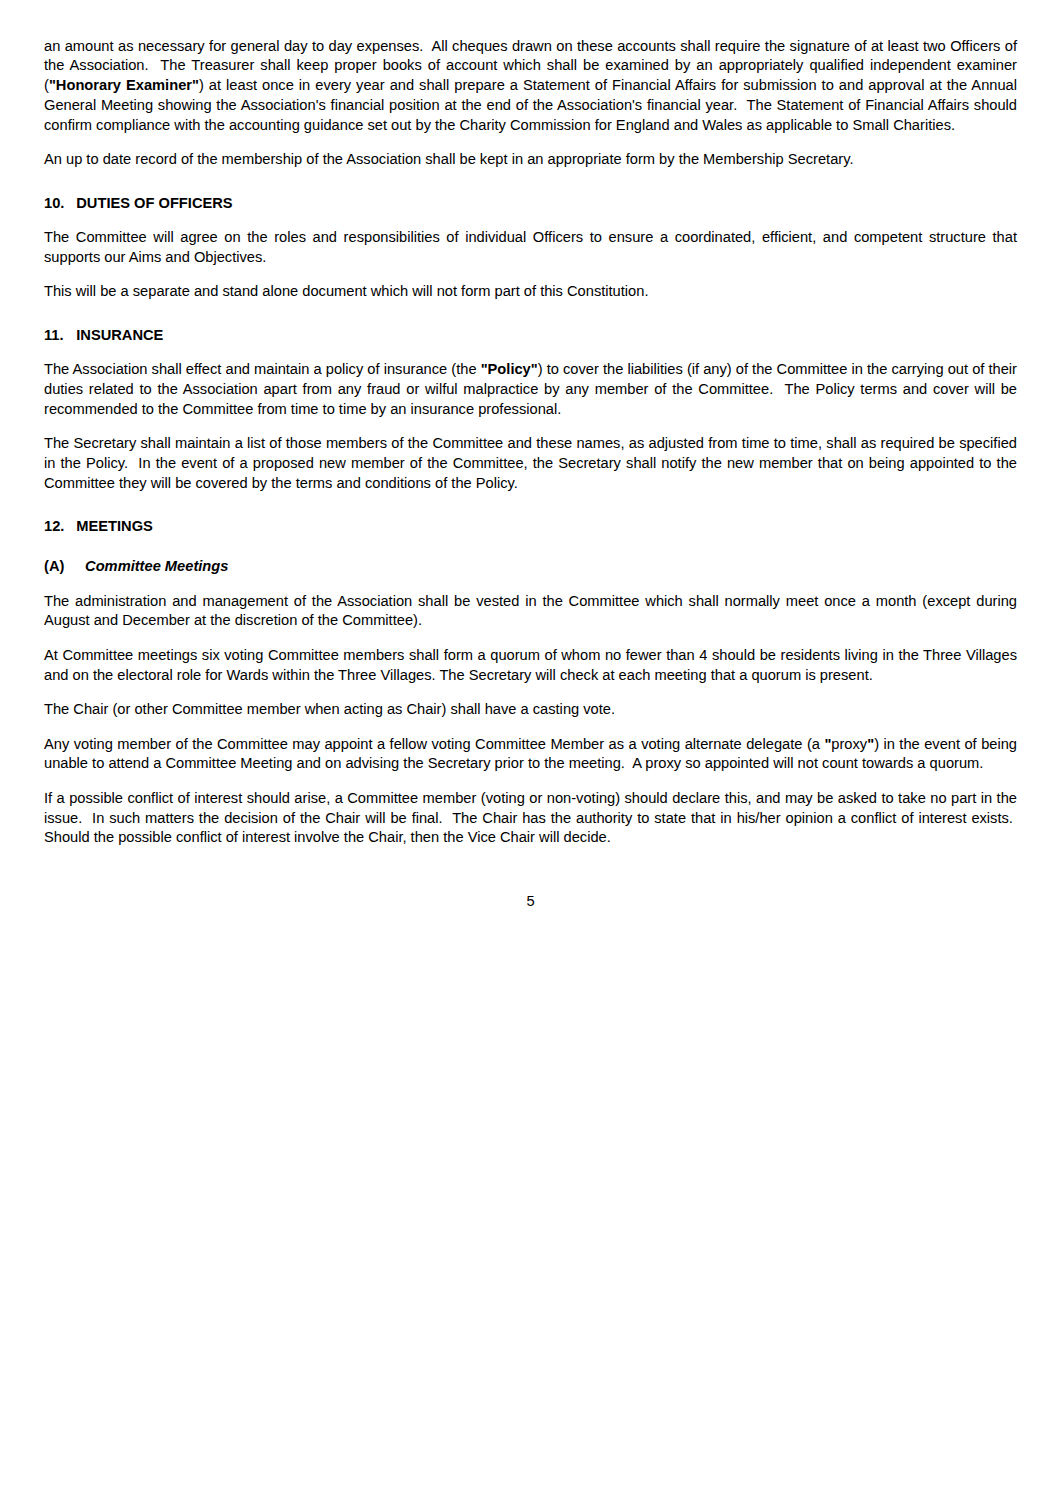an amount as necessary for general day to day expenses. All cheques drawn on these accounts shall require the signature of at least two Officers of the Association. The Treasurer shall keep proper books of account which shall be examined by an appropriately qualified independent examiner ("Honorary Examiner") at least once in every year and shall prepare a Statement of Financial Affairs for submission to and approval at the Annual General Meeting showing the Association's financial position at the end of the Association's financial year. The Statement of Financial Affairs should confirm compliance with the accounting guidance set out by the Charity Commission for England and Wales as applicable to Small Charities.
An up to date record of the membership of the Association shall be kept in an appropriate form by the Membership Secretary.
10. DUTIES OF OFFICERS
The Committee will agree on the roles and responsibilities of individual Officers to ensure a coordinated, efficient, and competent structure that supports our Aims and Objectives.
This will be a separate and stand alone document which will not form part of this Constitution.
11. INSURANCE
The Association shall effect and maintain a policy of insurance (the "Policy") to cover the liabilities (if any) of the Committee in the carrying out of their duties related to the Association apart from any fraud or wilful malpractice by any member of the Committee. The Policy terms and cover will be recommended to the Committee from time to time by an insurance professional.
The Secretary shall maintain a list of those members of the Committee and these names, as adjusted from time to time, shall as required be specified in the Policy. In the event of a proposed new member of the Committee, the Secretary shall notify the new member that on being appointed to the Committee they will be covered by the terms and conditions of the Policy.
12. MEETINGS
(A) Committee Meetings
The administration and management of the Association shall be vested in the Committee which shall normally meet once a month (except during August and December at the discretion of the Committee).
At Committee meetings six voting Committee members shall form a quorum of whom no fewer than 4 should be residents living in the Three Villages and on the electoral role for Wards within the Three Villages. The Secretary will check at each meeting that a quorum is present.
The Chair (or other Committee member when acting as Chair) shall have a casting vote.
Any voting member of the Committee may appoint a fellow voting Committee Member as a voting alternate delegate (a "proxy") in the event of being unable to attend a Committee Meeting and on advising the Secretary prior to the meeting. A proxy so appointed will not count towards a quorum.
If a possible conflict of interest should arise, a Committee member (voting or non-voting) should declare this, and may be asked to take no part in the issue. In such matters the decision of the Chair will be final. The Chair has the authority to state that in his/her opinion a conflict of interest exists. Should the possible conflict of interest involve the Chair, then the Vice Chair will decide.
5